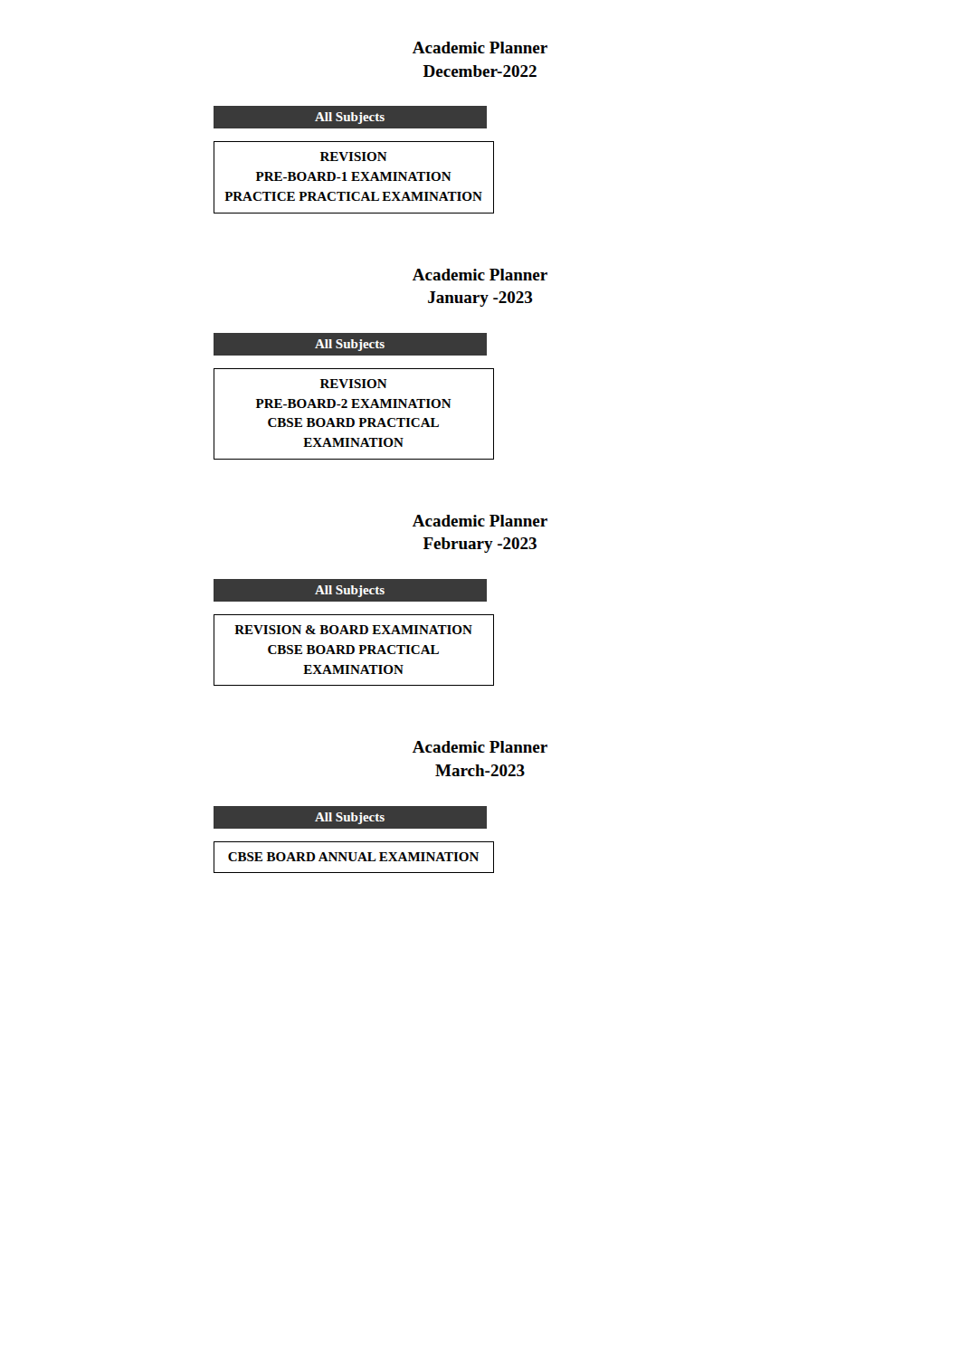Academic Planner
December-2022
All Subjects
REVISION
PRE-BOARD-1 EXAMINATION
PRACTICE PRACTICAL EXAMINATION
Academic Planner
January -2023
All Subjects
REVISION
PRE-BOARD-2 EXAMINATION
CBSE BOARD PRACTICAL EXAMINATION
Academic Planner
February -2023
All Subjects
REVISION & BOARD EXAMINATION
CBSE BOARD PRACTICAL EXAMINATION
Academic Planner
March-2023
All Subjects
CBSE BOARD ANNUAL EXAMINATION